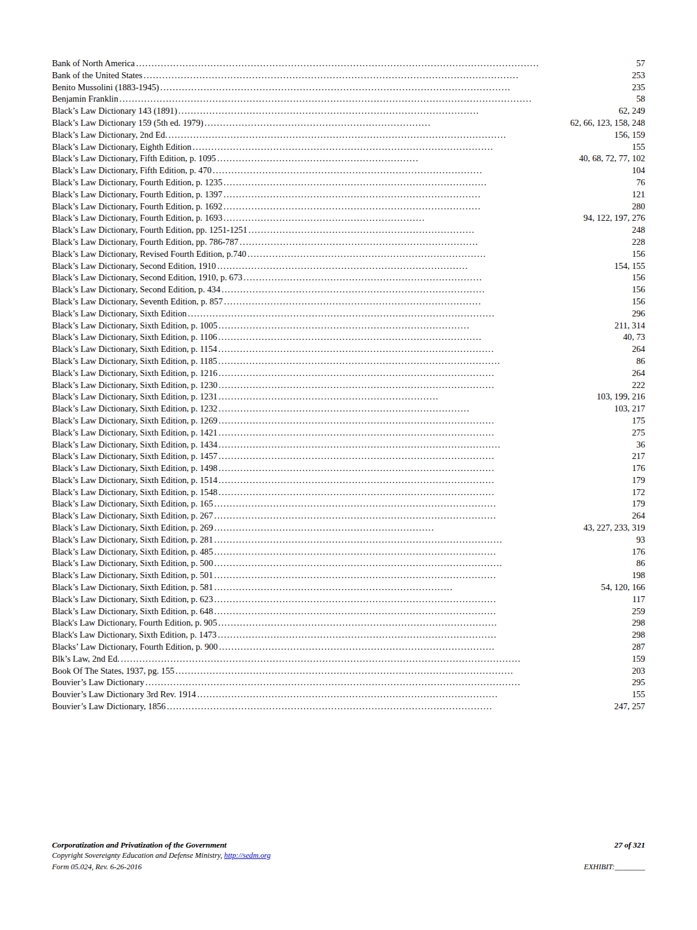Bank of North America.................................................................................................................................. 57
Bank of the United States......................................................................................................................... 253
Benito Mussolini (1883-1945)................................................................................................................. 235
Benjamin Franklin..................................................................................................................................... 58
Black’s Law Dictionary 143 (1891)................................................................................................. 62, 249
Black’s Law Dictionary 159 (5th ed. 1979)......................................................................... 62, 66, 123, 158, 248
Black’s Law Dictionary, 2nd Ed.............................................................................................................. 156, 159
Black’s Law Dictionary, Eighth Edition................................................................................................. 155
Black’s Law Dictionary, Fifth Edition, p. 1095................................................................. 40, 68, 72, 77, 102
Black’s Law Dictionary, Fifth Edition, p. 470....................................................................................... 104
Black’s Law Dictionary, Fourth Edition, p. 1235..................................................................................... 76
Black’s Law Dictionary, Fourth Edition, p. 1397................................................................................... 121
Black’s Law Dictionary, Fourth Edition, p. 1692................................................................................... 280
Black’s Law Dictionary, Fourth Edition, p. 1693................................................................. 94, 122, 197, 276
Black’s Law Dictionary, Fourth Edition, pp. 1251-1251......................................................................... 248
Black’s Law Dictionary, Fourth Edition, pp. 786-787............................................................................. 228
Black’s Law Dictionary, Revised Fourth Edition, p.740............................................................................. 156
Black’s Law Dictionary, Second Edition, 1910................................................................................. 154, 155
Black’s Law Dictionary, Second Edition, 1910, p. 673............................................................................. 156
Black’s Law Dictionary, Second Edition, p. 434..................................................................................... 156
Black’s Law Dictionary, Seventh Edition, p. 857................................................................................... 156
Black’s Law Dictionary, Sixth Edition................................................................................................... 296
Black’s Law Dictionary, Sixth Edition, p. 1005................................................................................. 211, 314
Black’s Law Dictionary, Sixth Edition, p. 1106..................................................................................... 40, 73
Black’s Law Dictionary, Sixth Edition, p. 1154......................................................................................... 264
Black’s Law Dictionary, Sixth Edition, p. 1185........................................................................................... 86
Black’s Law Dictionary, Sixth Edition, p. 1216......................................................................................... 264
Black’s Law Dictionary, Sixth Edition, p. 1230......................................................................................... 222
Black’s Law Dictionary, Sixth Edition, p. 1231....................................................................... 103, 199, 216
Black’s Law Dictionary, Sixth Edition, p. 1232................................................................................. 103, 217
Black’s Law Dictionary, Sixth Edition, p. 1269......................................................................................... 175
Black’s Law Dictionary, Sixth Edition, p. 1421......................................................................................... 275
Black’s Law Dictionary, Sixth Edition, p. 1434........................................................................................... 36
Black’s Law Dictionary, Sixth Edition, p. 1457......................................................................................... 217
Black’s Law Dictionary, Sixth Edition, p. 1498......................................................................................... 176
Black’s Law Dictionary, Sixth Edition, p. 1514......................................................................................... 179
Black’s Law Dictionary, Sixth Edition, p. 1548......................................................................................... 172
Black’s Law Dictionary, Sixth Edition, p. 165........................................................................................... 179
Black’s Law Dictionary, Sixth Edition, p. 267........................................................................................... 264
Black’s Law Dictionary, Sixth Edition, p. 269....................................................................... 43, 227, 233, 319
Black’s Law Dictionary, Sixth Edition, p. 281............................................................................................. 93
Black’s Law Dictionary, Sixth Edition, p. 485........................................................................................... 176
Black’s Law Dictionary, Sixth Edition, p. 500............................................................................................. 86
Black’s Law Dictionary, Sixth Edition, p. 501........................................................................................... 198
Black’s Law Dictionary, Sixth Edition, p. 581............................................................................. 54, 120, 166
Black’s Law Dictionary, Sixth Edition, p. 623........................................................................................... 117
Black’s Law Dictionary, Sixth Edition, p. 648........................................................................................... 259
Black's Law Dictionary, Fourth Edition, p. 905.......................................................................................... 298
Black's Law Dictionary, Sixth Edition, p. 1473.......................................................................................... 298
Blacks’ Law Dictionary, Fourth Edition, p. 900......................................................................................... 287
Blk’s Law, 2nd Ed.................................................................................................................................. 159
Book Of The States, 1937, pg. 155............................................................................................................. 203
Bouvier’s Law Dictionary......................................................................................................................... 295
Bouvier’s Law Dictionary 3rd Rev. 1914................................................................................................. 155
Bouvier’s Law Dictionary, 1856......................................................................................................... 247, 257
Corporatization and Privatization of the Government
27 of 321
Copyright Sovereignty Education and Defense Ministry, http://sedm.org
Form 05.024, Rev. 6-26-2016
EXHIBIT:________